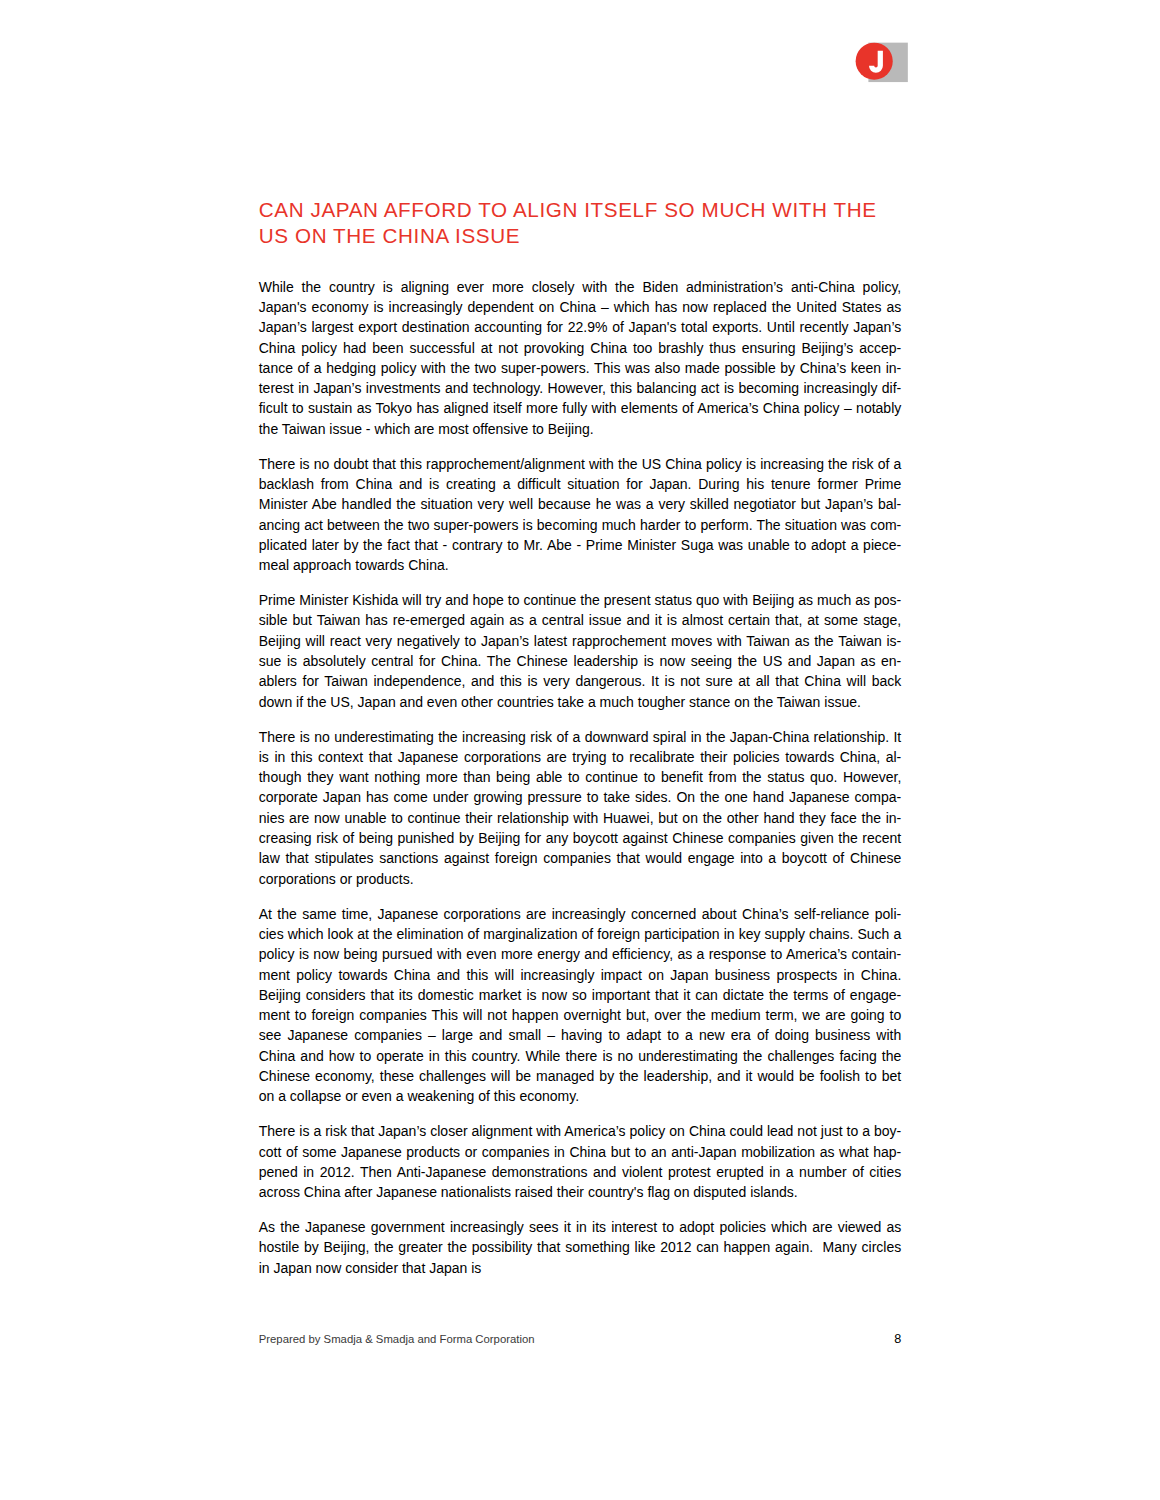Can Japan afford to align itself so much with the US on the China issue
While the country is aligning ever more closely with the Biden administration’s anti-China policy, Japan's economy is increasingly dependent on China – which has now replaced the United States as Japan’s largest export destination accounting for 22.9% of Japan's total exports. Until recently Japan’s China policy had been successful at not provoking China too brashly thus ensuring Beijing’s acceptance of a hedging policy with the two super-powers. This was also made possible by China’s keen interest in Japan’s investments and technology. However, this balancing act is becoming increasingly difficult to sustain as Tokyo has aligned itself more fully with elements of America’s China policy – notably the Taiwan issue - which are most offensive to Beijing.
There is no doubt that this rapprochement/alignment with the US China policy is increasing the risk of a backlash from China and is creating a difficult situation for Japan. During his tenure former Prime Minister Abe handled the situation very well because he was a very skilled negotiator but Japan’s balancing act between the two super-powers is becoming much harder to perform. The situation was complicated later by the fact that - contrary to Mr. Abe - Prime Minister Suga was unable to adopt a piecemeal approach towards China.
Prime Minister Kishida will try and hope to continue the present status quo with Beijing as much as possible but Taiwan has re-emerged again as a central issue and it is almost certain that, at some stage, Beijing will react very negatively to Japan’s latest rapprochement moves with Taiwan as the Taiwan issue is absolutely central for China. The Chinese leadership is now seeing the US and Japan as enablers for Taiwan independence, and this is very dangerous. It is not sure at all that China will back down if the US, Japan and even other countries take a much tougher stance on the Taiwan issue.
There is no underestimating the increasing risk of a downward spiral in the Japan-China relationship. It is in this context that Japanese corporations are trying to recalibrate their policies towards China, although they want nothing more than being able to continue to benefit from the status quo. However, corporate Japan has come under growing pressure to take sides. On the one hand Japanese companies are now unable to continue their relationship with Huawei, but on the other hand they face the increasing risk of being punished by Beijing for any boycott against Chinese companies given the recent law that stipulates sanctions against foreign companies that would engage into a boycott of Chinese corporations or products.
At the same time, Japanese corporations are increasingly concerned about China’s self-reliance policies which look at the elimination of marginalization of foreign participation in key supply chains. Such a policy is now being pursued with even more energy and efficiency, as a response to America’s containment policy towards China and this will increasingly impact on Japan business prospects in China. Beijing considers that its domestic market is now so important that it can dictate the terms of engagement to foreign companies This will not happen overnight but, over the medium term, we are going to see Japanese companies – large and small – having to adapt to a new era of doing business with China and how to operate in this country. While there is no underestimating the challenges facing the Chinese economy, these challenges will be managed by the leadership, and it would be foolish to bet on a collapse or even a weakening of this economy.
There is a risk that Japan’s closer alignment with America’s policy on China could lead not just to a boycott of some Japanese products or companies in China but to an anti-Japan mobilization as what happened in 2012. Then Anti-Japanese demonstrations and violent protest erupted in a number of cities across China after Japanese nationalists raised their country's flag on disputed islands.
As the Japanese government increasingly sees it in its interest to adopt policies which are viewed as hostile by Beijing, the greater the possibility that something like 2012 can happen again. Many circles in Japan now consider that Japan is
Prepared by Smadja & Smadja and Forma Corporation 8